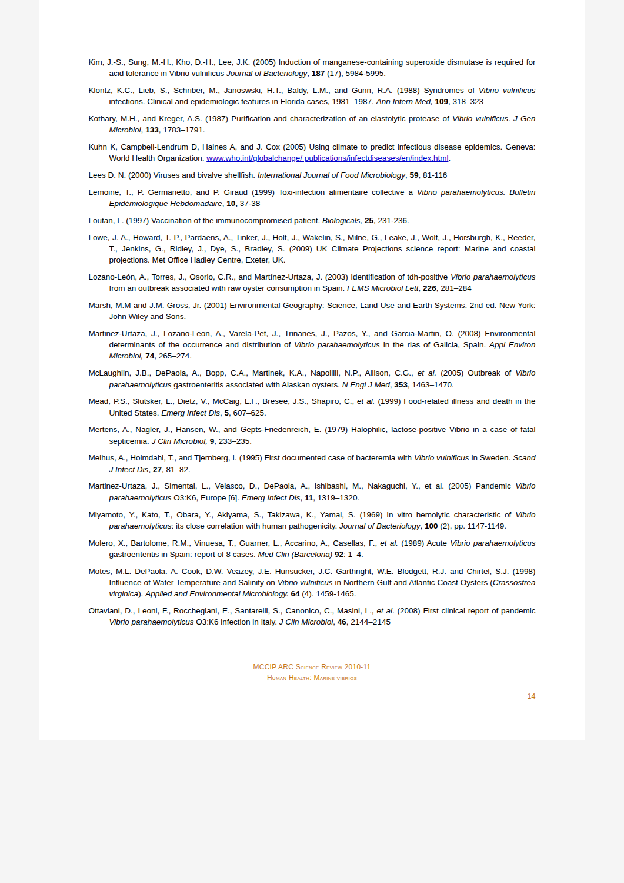Kim, J.-S., Sung, M.-H., Kho, D.-H., Lee, J.K. (2005) Induction of manganese-containing superoxide dismutase is required for acid tolerance in Vibrio vulnificus Journal of Bacteriology, 187 (17), 5984-5995.
Klontz, K.C., Lieb, S., Schriber, M., Janoswski, H.T., Baldy, L.M., and Gunn, R.A. (1988) Syndromes of Vibrio vulnificus infections. Clinical and epidemiologic features in Florida cases, 1981–1987. Ann Intern Med, 109, 318–323
Kothary, M.H., and Kreger, A.S. (1987) Purification and characterization of an elastolytic protease of Vibrio vulnificus. J Gen Microbiol, 133, 1783–1791.
Kuhn K, Campbell-Lendrum D, Haines A, and J. Cox (2005) Using climate to predict infectious disease epidemics. Geneva: World Health Organization. www.who.int/globalchange/ publications/infectdiseases/en/index.html.
Lees D. N. (2000) Viruses and bivalve shellfish. International Journal of Food Microbiology, 59, 81-116
Lemoine, T., P. Germanetto, and P. Giraud (1999) Toxi-infection alimentaire collective a Vibrio parahaemolyticus. Bulletin Epidémiologique Hebdomadaire, 10, 37-38
Loutan, L. (1997) Vaccination of the immunocompromised patient. Biologicals, 25, 231-236.
Lowe, J. A., Howard, T. P., Pardaens, A., Tinker, J., Holt, J., Wakelin, S., Milne, G., Leake, J., Wolf, J., Horsburgh, K., Reeder, T., Jenkins, G., Ridley, J., Dye, S., Bradley, S. (2009) UK Climate Projections science report: Marine and coastal projections. Met Office Hadley Centre, Exeter, UK.
Lozano-León, A., Torres, J., Osorio, C.R., and Martínez-Urtaza, J. (2003) Identification of tdh-positive Vibrio parahaemolyticus from an outbreak associated with raw oyster consumption in Spain. FEMS Microbiol Lett, 226, 281–284
Marsh, M.M and J.M. Gross, Jr. (2001) Environmental Geography: Science, Land Use and Earth Systems. 2nd ed. New York: John Wiley and Sons.
Martinez-Urtaza, J., Lozano-Leon, A., Varela-Pet, J., Triñanes, J., Pazos, Y., and Garcia-Martin, O. (2008) Environmental determinants of the occurrence and distribution of Vibrio parahaemolyticus in the rias of Galicia, Spain. Appl Environ Microbiol, 74, 265–274.
McLaughlin, J.B., DePaola, A., Bopp, C.A., Martinek, K.A., Napolilli, N.P., Allison, C.G., et al. (2005) Outbreak of Vibrio parahaemolyticus gastroenteritis associated with Alaskan oysters. N Engl J Med, 353, 1463–1470.
Mead, P.S., Slutsker, L., Dietz, V., McCaig, L.F., Bresee, J.S., Shapiro, C., et al. (1999) Food-related illness and death in the United States. Emerg Infect Dis, 5, 607–625.
Mertens, A., Nagler, J., Hansen, W., and Gepts-Friedenreich, E. (1979) Halophilic, lactose-positive Vibrio in a case of fatal septicemia. J Clin Microbiol, 9, 233–235.
Melhus, A., Holmdahl, T., and Tjernberg, I. (1995) First documented case of bacteremia with Vibrio vulnificus in Sweden. Scand J Infect Dis, 27, 81–82.
Martinez-Urtaza, J., Simental, L., Velasco, D., DePaola, A., Ishibashi, M., Nakaguchi, Y., et al. (2005) Pandemic Vibrio parahaemolyticus O3:K6, Europe [6]. Emerg Infect Dis, 11, 1319–1320.
Miyamoto, Y., Kato, T., Obara, Y., Akiyama, S., Takizawa, K., Yamai, S. (1969) In vitro hemolytic characteristic of Vibrio parahaemolyticus: its close correlation with human pathogenicity. Journal of Bacteriology, 100 (2), pp. 1147-1149.
Molero, X., Bartolome, R.M., Vinuesa, T., Guarner, L., Accarino, A., Casellas, F., et al. (1989) Acute Vibrio parahaemolyticus gastroenteritis in Spain: report of 8 cases. Med Clin (Barcelona) 92: 1–4.
Motes, M.L. DePaola. A. Cook, D.W. Veazey, J.E. Hunsucker, J.C. Garthright, W.E. Blodgett, R.J. and Chirtel, S.J. (1998) Influence of Water Temperature and Salinity on Vibrio vulnificus in Northern Gulf and Atlantic Coast Oysters (Crassostrea virginica). Applied and Environmental Microbiology. 64 (4). 1459-1465.
Ottaviani, D., Leoni, F., Rocchegiani, E., Santarelli, S., Canonico, C., Masini, L., et al. (2008) First clinical report of pandemic Vibrio parahaemolyticus O3:K6 infection in Italy. J Clin Microbiol, 46, 2144–2145
MCCIP ARC Science Review 2010-11
Human Health: Marine vibrios
14